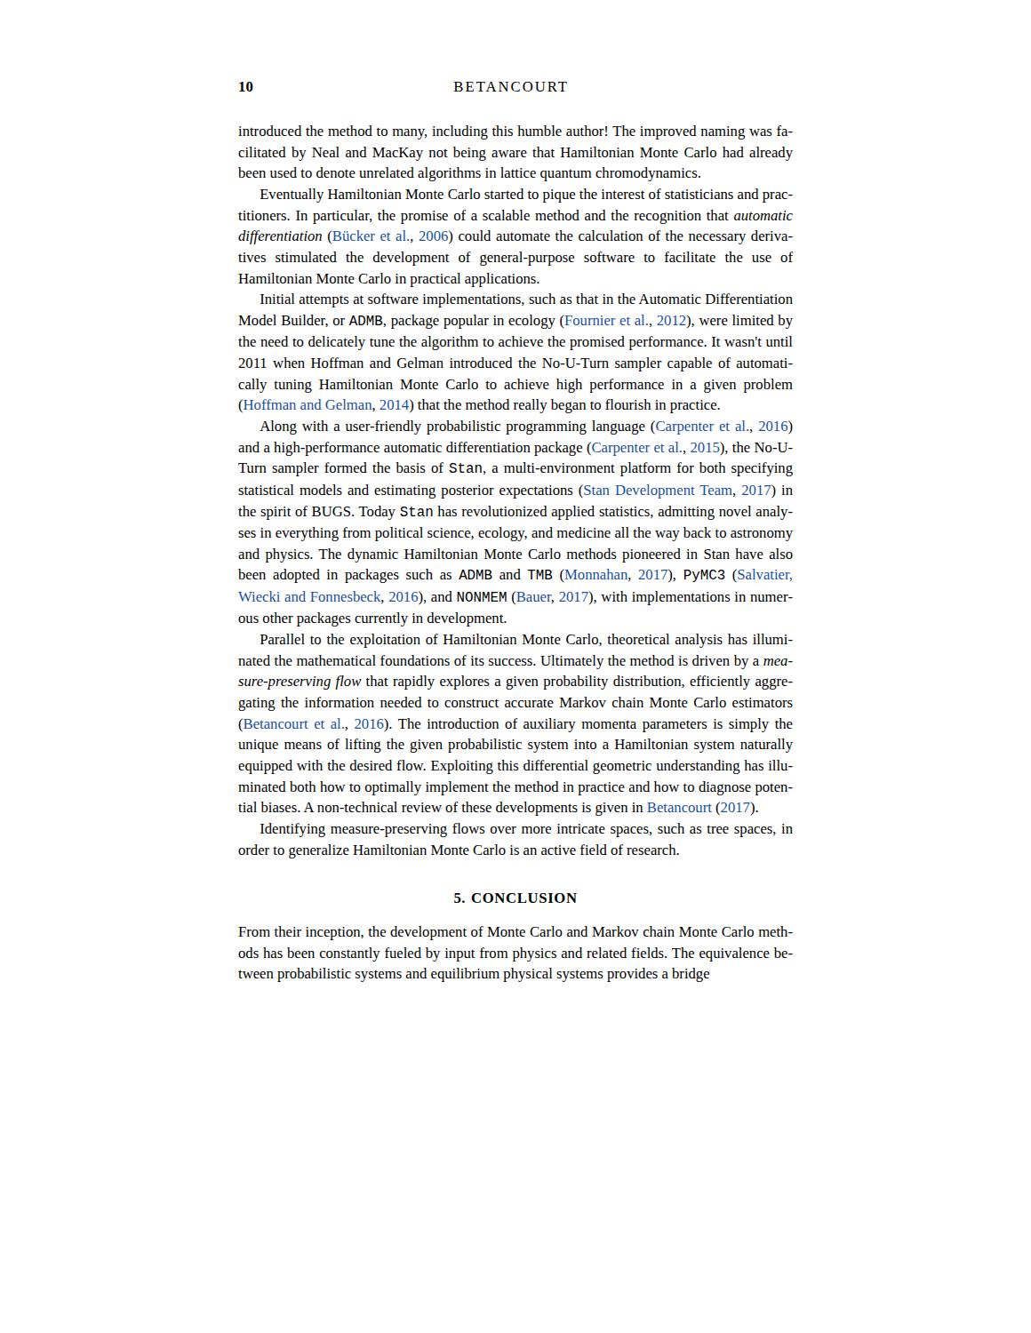10 BETANCOURT
introduced the method to many, including this humble author! The improved naming was facilitated by Neal and MacKay not being aware that Hamiltonian Monte Carlo had already been used to denote unrelated algorithms in lattice quantum chromodynamics.
Eventually Hamiltonian Monte Carlo started to pique the interest of statisticians and practitioners. In particular, the promise of a scalable method and the recognition that automatic differentiation (Bücker et al., 2006) could automate the calculation of the necessary derivatives stimulated the development of general-purpose software to facilitate the use of Hamiltonian Monte Carlo in practical applications.
Initial attempts at software implementations, such as that in the Automatic Differentiation Model Builder, or ADMB, package popular in ecology (Fournier et al., 2012), were limited by the need to delicately tune the algorithm to achieve the promised performance. It wasn't until 2011 when Hoffman and Gelman introduced the No-U-Turn sampler capable of automatically tuning Hamiltonian Monte Carlo to achieve high performance in a given problem (Hoffman and Gelman, 2014) that the method really began to flourish in practice.
Along with a user-friendly probabilistic programming language (Carpenter et al., 2016) and a high-performance automatic differentiation package (Carpenter et al., 2015), the No-U-Turn sampler formed the basis of Stan, a multi-environment platform for both specifying statistical models and estimating posterior expectations (Stan Development Team, 2017) in the spirit of BUGS. Today Stan has revolutionized applied statistics, admitting novel analyses in everything from political science, ecology, and medicine all the way back to astronomy and physics. The dynamic Hamiltonian Monte Carlo methods pioneered in Stan have also been adopted in packages such as ADMB and TMB (Monnahan, 2017), PyMC3 (Salvatier, Wiecki and Fonnesbeck, 2016), and NONMEM (Bauer, 2017), with implementations in numerous other packages currently in development.
Parallel to the exploitation of Hamiltonian Monte Carlo, theoretical analysis has illuminated the mathematical foundations of its success. Ultimately the method is driven by a measure-preserving flow that rapidly explores a given probability distribution, efficiently aggregating the information needed to construct accurate Markov chain Monte Carlo estimators (Betancourt et al., 2016). The introduction of auxiliary momenta parameters is simply the unique means of lifting the given probabilistic system into a Hamiltonian system naturally equipped with the desired flow. Exploiting this differential geometric understanding has illuminated both how to optimally implement the method in practice and how to diagnose potential biases. A non-technical review of these developments is given in Betancourt (2017).
Identifying measure-preserving flows over more intricate spaces, such as tree spaces, in order to generalize Hamiltonian Monte Carlo is an active field of research.
5. CONCLUSION
From their inception, the development of Monte Carlo and Markov chain Monte Carlo methods has been constantly fueled by input from physics and related fields. The equivalence between probabilistic systems and equilibrium physical systems provides a bridge